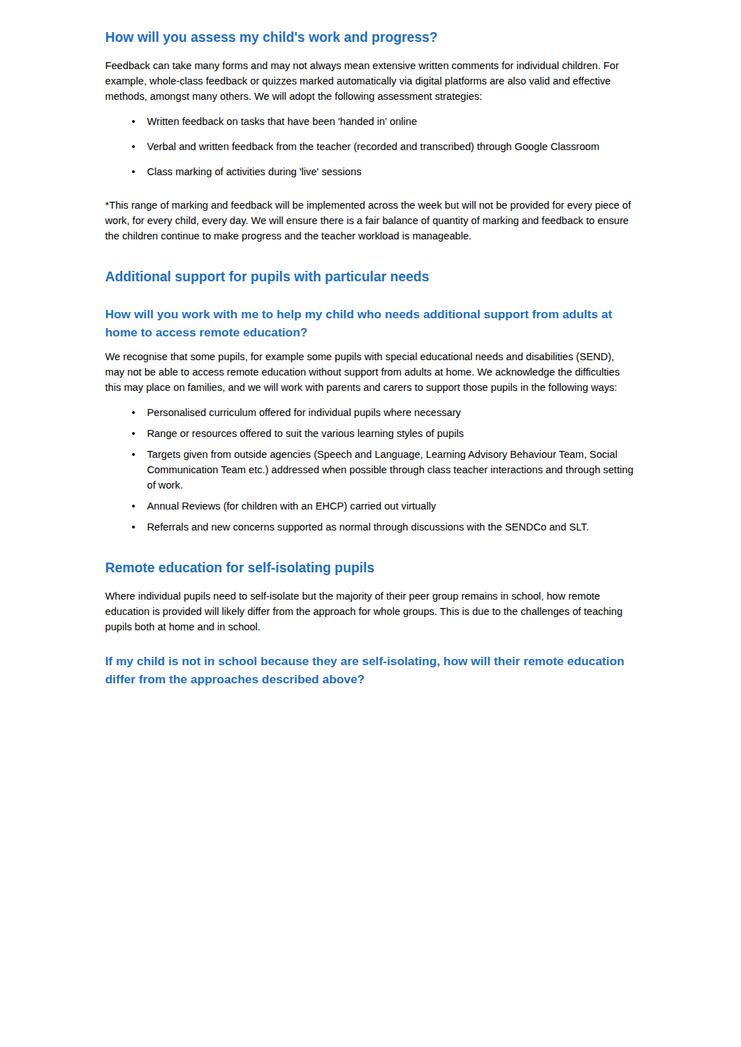How will you assess my child's work and progress?
Feedback can take many forms and may not always mean extensive written comments for individual children. For example, whole-class feedback or quizzes marked automatically via digital platforms are also valid and effective methods, amongst many others. We will adopt the following assessment strategies:
Written feedback on tasks that have been 'handed in' online
Verbal and written feedback from the teacher (recorded and transcribed) through Google Classroom
Class marking of activities during 'live' sessions
*This range of marking and feedback will be implemented across the week but will not be provided for every piece of work, for every child, every day. We will ensure there is a fair balance of quantity of marking and feedback to ensure the children continue to make progress and the teacher workload is manageable.
Additional support for pupils with particular needs
How will you work with me to help my child who needs additional support from adults at home to access remote education?
We recognise that some pupils, for example some pupils with special educational needs and disabilities (SEND), may not be able to access remote education without support from adults at home. We acknowledge the difficulties this may place on families, and we will work with parents and carers to support those pupils in the following ways:
Personalised curriculum offered for individual pupils where necessary
Range or resources offered to suit the various learning styles of pupils
Targets given from outside agencies (Speech and Language, Learning Advisory Behaviour Team, Social Communication Team etc.) addressed when possible through class teacher interactions and through setting of work.
Annual Reviews (for children with an EHCP) carried out virtually
Referrals and new concerns supported as normal through discussions with the SENDCo and SLT.
Remote education for self-isolating pupils
Where individual pupils need to self-isolate but the majority of their peer group remains in school, how remote education is provided will likely differ from the approach for whole groups. This is due to the challenges of teaching pupils both at home and in school.
If my child is not in school because they are self-isolating, how will their remote education differ from the approaches described above?